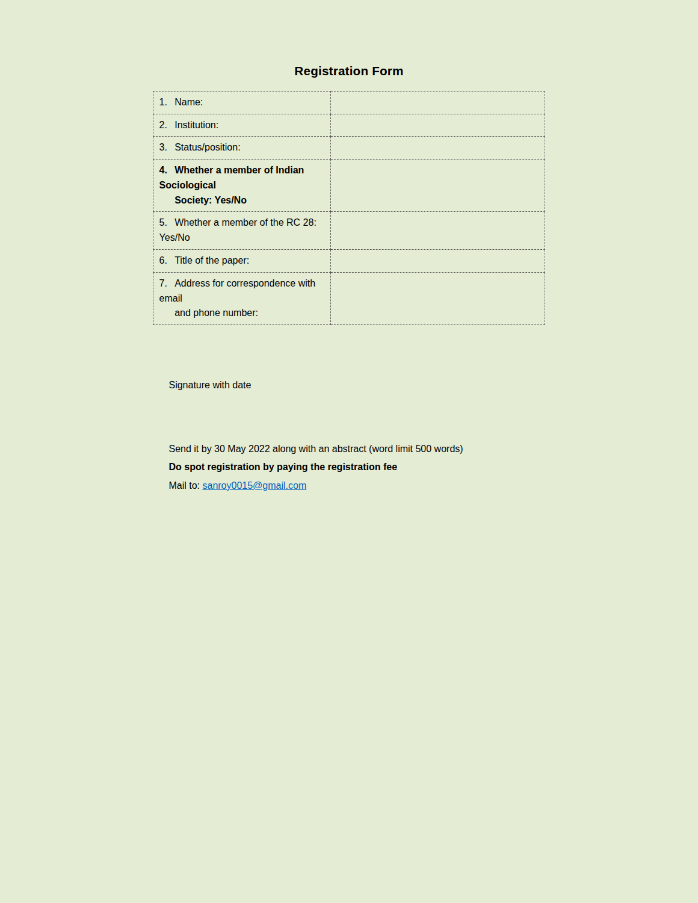Registration Form
| 1. Name: | |
| 2. Institution: | |
| 3. Status/position: | |
| 4. Whether a member of Indian Sociological Society: Yes/No | |
| 5. Whether a member of the RC 28: Yes/No | |
| 6. Title of the paper: | |
| 7. Address for correspondence with email and phone number: | |
Signature with date
Send it by 30 May 2022 along with an abstract (word limit 500 words)
Do spot registration by paying the registration fee
Mail to: sanroy0015@gmail.com